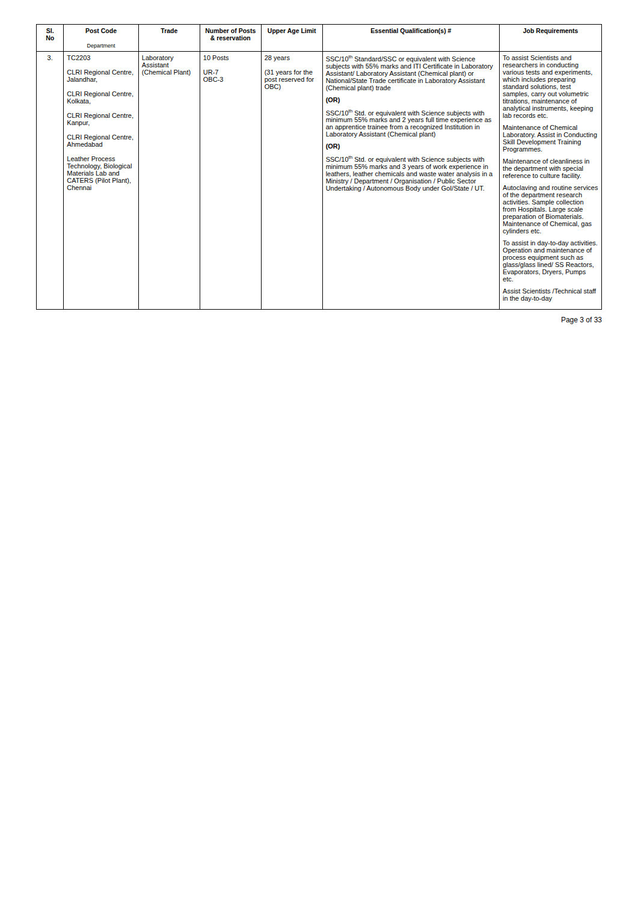| Sl. No | Post Code Department | Trade | Number of Posts & reservation | Upper Age Limit | Essential Qualification(s) # | Job Requirements |
| --- | --- | --- | --- | --- | --- | --- |
| 3. | TC2203 CLRI Regional Centre, Jalandhar, CLRI Regional Centre, Kolkata, CLRI Regional Centre, Kanpur, CLRI Regional Centre, Ahmedabad Leather Process Technology, Biological Materials Lab and CATERS (Pilot Plant), Chennai | Laboratory Assistant (Chemical Plant) | 10 Posts UR-7 OBC-3 | 28 years (31 years for the post reserved for OBC) | SSC/10 th Standard/SSC or equivalent with Science subjects with 55% marks and ITI Certificate in Laboratory Assistant/ Laboratory Assistant (Chemical plant) or National/State Trade certificate in Laboratory Assistant (Chemical plant) trade (OR) SSC/10 th Std. or equivalent with Science subjects with minimum 55% marks and 2 years full time experience as an apprentice trainee from a recognized Institution in Laboratory Assistant (Chemical plant) (OR) SSC/10 th Std. or equivalent with Science subjects with minimum 55% marks and 3 years of work experience in leathers, leather chemicals and waste water analysis in a Ministry / Department / Organisation / Public Sector Undertaking / Autonomous Body under GoI/State / UT. | To assist Scientists and researchers in conducting various tests and experiments, which includes preparing standard solutions, test samples, carry out volumetric titrations, maintenance of analytical instruments, keeping lab records etc. Maintenance of Chemical Laboratory. Assist in Conducting Skill Development Training Programmes. Maintenance of cleanliness in the department with special reference to culture facility. Autoclaving and routine services of the department research activities. Sample collection from Hospitals. Large scale preparation of Biomaterials. Maintenance of Chemical, gas cylinders etc. To assist in day-to-day activities. Operation and maintenance of process equipment such as glass/glass lined/ SS Reactors, Evaporators, Dryers, Pumps etc. Assist Scientists /Technical staff in the day-to-day |
Page 3 of 33